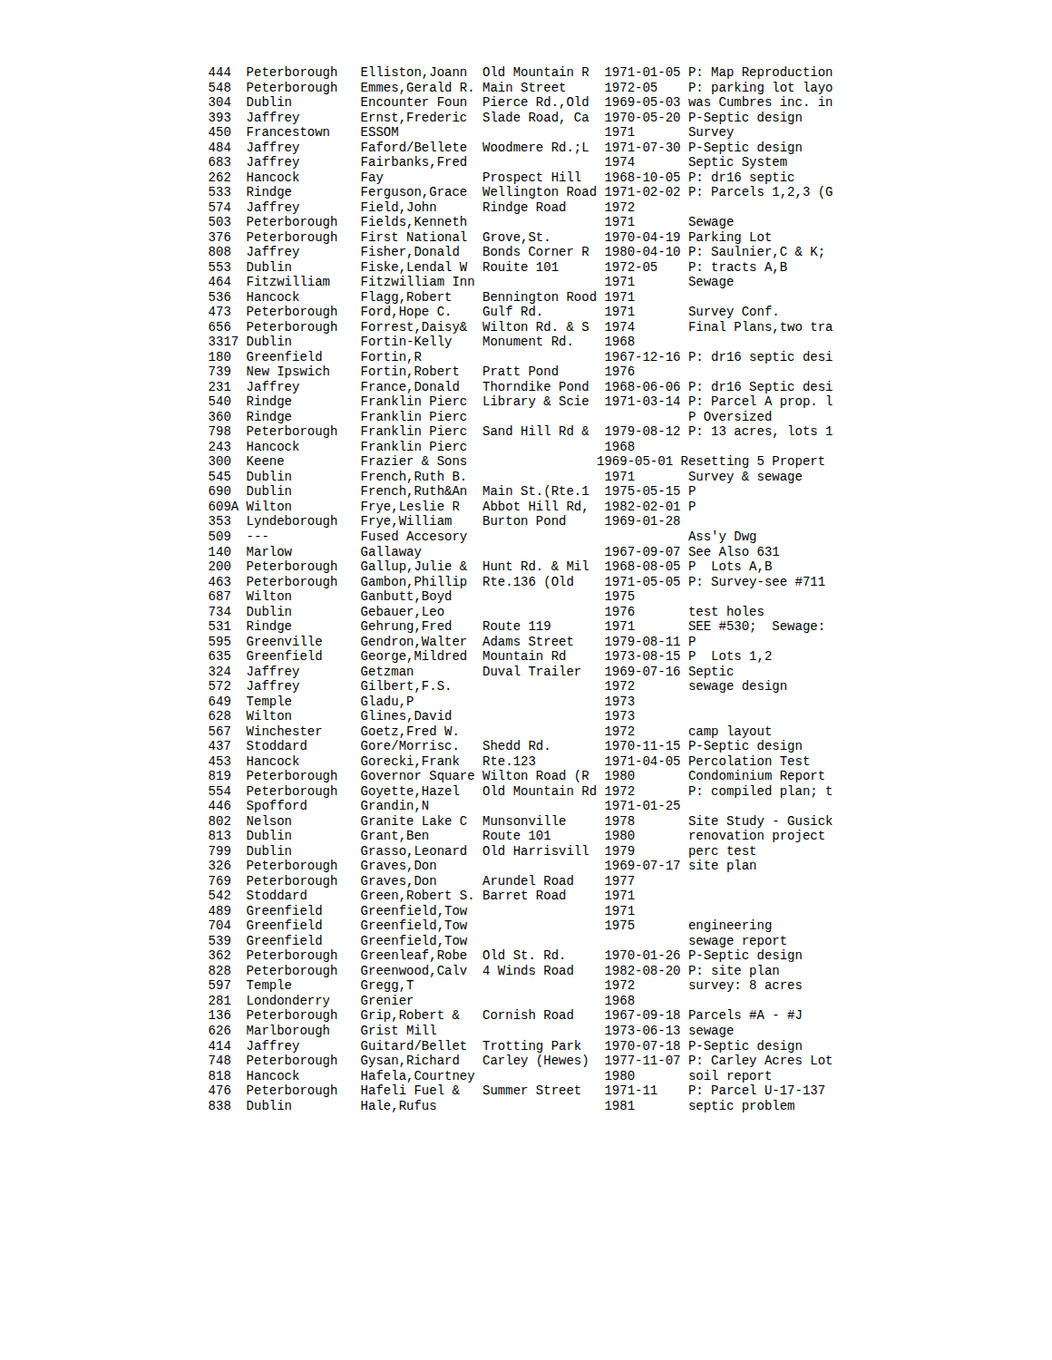444  Peterborough   Elliston,Joann  Old Mountain R  1971-01-05 P: Map Reproduction
548  Peterborough   Emmes,Gerald R. Main Street     1972-05    P: parking lot layo
304  Dublin         Encounter Foun  Pierce Rd.,Old  1969-05-03 was Cumbres inc. in
393  Jaffrey        Ernst,Frederic  Slade Road, Ca  1970-05-20 P-Septic design
450  Francestown    ESSOM                           1971       Survey
484  Jaffrey        Faford/Bellete  Woodmere Rd.;L  1971-07-30 P-Septic design
683  Jaffrey        Fairbanks,Fred                  1974       Septic System
262  Hancock        Fay             Prospect Hill   1968-10-05 P: dr16 septic
533  Rindge         Ferguson,Grace  Wellington Road 1971-02-02 P: Parcels 1,2,3 (G
574  Jaffrey        Field,John      Rindge Road     1972
503  Peterborough   Fields,Kenneth                  1971       Sewage
376  Peterborough   First National  Grove,St.       1970-04-19 Parking Lot
808  Jaffrey        Fisher,Donald   Bonds Corner R  1980-04-10 P: Saulnier,C & K;
553  Dublin         Fiske,Lendal W  Rouite 101      1972-05    P: tracts A,B
464  Fitzwilliam    Fitzwilliam Inn                 1971       Sewage
536  Hancock        Flagg,Robert    Bennington Rood 1971
473  Peterborough   Ford,Hope C.    Gulf Rd.        1971       Survey Conf.
656  Peterborough   Forrest,Daisy&  Wilton Rd. & S  1974       Final Plans,two tra
3317 Dublin         Fortin-Kelly    Monument Rd.    1968
180  Greenfield     Fortin,R                        1967-12-16 P: dr16 septic desi
739  New Ipswich    Fortin,Robert   Pratt Pond      1976
231  Jaffrey        France,Donald   Thorndike Pond  1968-06-06 P: dr16 Septic desi
540  Rindge         Franklin Pierc  Library & Scie  1971-03-14 P: Parcel A prop. l
360  Rindge         Franklin Pierc                             P Oversized
798  Peterborough   Franklin Pierc  Sand Hill Rd &  1979-08-12 P: 13 acres, lots 1
243  Hancock        Franklin Pierc                  1968
300  Keene          Frazier & Sons                 1969-05-01 Resetting 5 Propert
545  Dublin         French,Ruth B.                  1971       Survey & sewage
690  Dublin         French,Ruth&An  Main St.(Rte.1  1975-05-15 P
609A Wilton         Frye,Leslie R   Abbot Hill Rd,  1982-02-01 P
353  Lyndeborough   Frye,William    Burton Pond     1969-01-28
509  ---            Fused Accesory                             Ass'y Dwg
140  Marlow         Gallaway                        1967-09-07 See Also 631
200  Peterborough   Gallup,Julie &  Hunt Rd. & Mil  1968-08-05 P  Lots A,B
463  Peterborough   Gambon,Phillip  Rte.136 (Old    1971-05-05 P: Survey-see #711
687  Wilton         Ganbutt,Boyd                    1975
734  Dublin         Gebauer,Leo                     1976       test holes
531  Rindge         Gehrung,Fred    Route 119       1971       SEE #530;  Sewage:
595  Greenville     Gendron,Walter  Adams Street    1979-08-11 P
635  Greenfield     George,Mildred  Mountain Rd     1973-08-15 P  Lots 1,2
324  Jaffrey        Getzman         Duval Trailer   1969-07-16 Septic
572  Jaffrey        Gilbert,F.S.                    1972       sewage design
649  Temple         Gladu,P                         1973
628  Wilton         Glines,David                    1973
567  Winchester     Goetz,Fred W.                   1972       camp layout
437  Stoddard       Gore/Morrisc.   Shedd Rd.       1970-11-15 P-Septic design
453  Hancock        Gorecki,Frank   Rte.123         1971-04-05 Percolation Test
819  Peterborough   Governor Square Wilton Road (R  1980       Condominium Report
554  Peterborough   Goyette,Hazel   Old Mountain Rd 1972       P: compiled plan; t
446  Spofford       Grandin,N                       1971-01-25
802  Nelson         Granite Lake C  Munsonville     1978       Site Study - Gusick
813  Dublin         Grant,Ben       Route 101       1980       renovation project
799  Dublin         Grasso,Leonard  Old Harrisvill  1979       perc test
326  Peterborough   Graves,Don                      1969-07-17 site plan
769  Peterborough   Graves,Don      Arundel Road    1977
542  Stoddard       Green,Robert S. Barret Road     1971
489  Greenfield     Greenfield,Tow                  1971
704  Greenfield     Greenfield,Tow                  1975       engineering
539  Greenfield     Greenfield,Tow                             sewage report
362  Peterborough   Greenleaf,Robe  Old St. Rd.     1970-01-26 P-Septic design
828  Peterborough   Greenwood,Calv  4 Winds Road    1982-08-20 P: site plan
597  Temple         Gregg,T                         1972       survey: 8 acres
281  Londonderry    Grenier                         1968
136  Peterborough   Grip,Robert &   Cornish Road    1967-09-18 Parcels #A - #J
626  Marlborough    Grist Mill                      1973-06-13 sewage
414  Jaffrey        Guitard/Bellet  Trotting Park   1970-07-18 P-Septic design
748  Peterborough   Gysan,Richard   Carley (Hewes)  1977-11-07 P: Carley Acres Lot
818  Hancock        Hafela,Courtney                 1980       soil report
476  Peterborough   Hafeli Fuel &   Summer Street   1971-11    P: Parcel U-17-137
838  Dublin         Hale,Rufus                      1981       septic problem